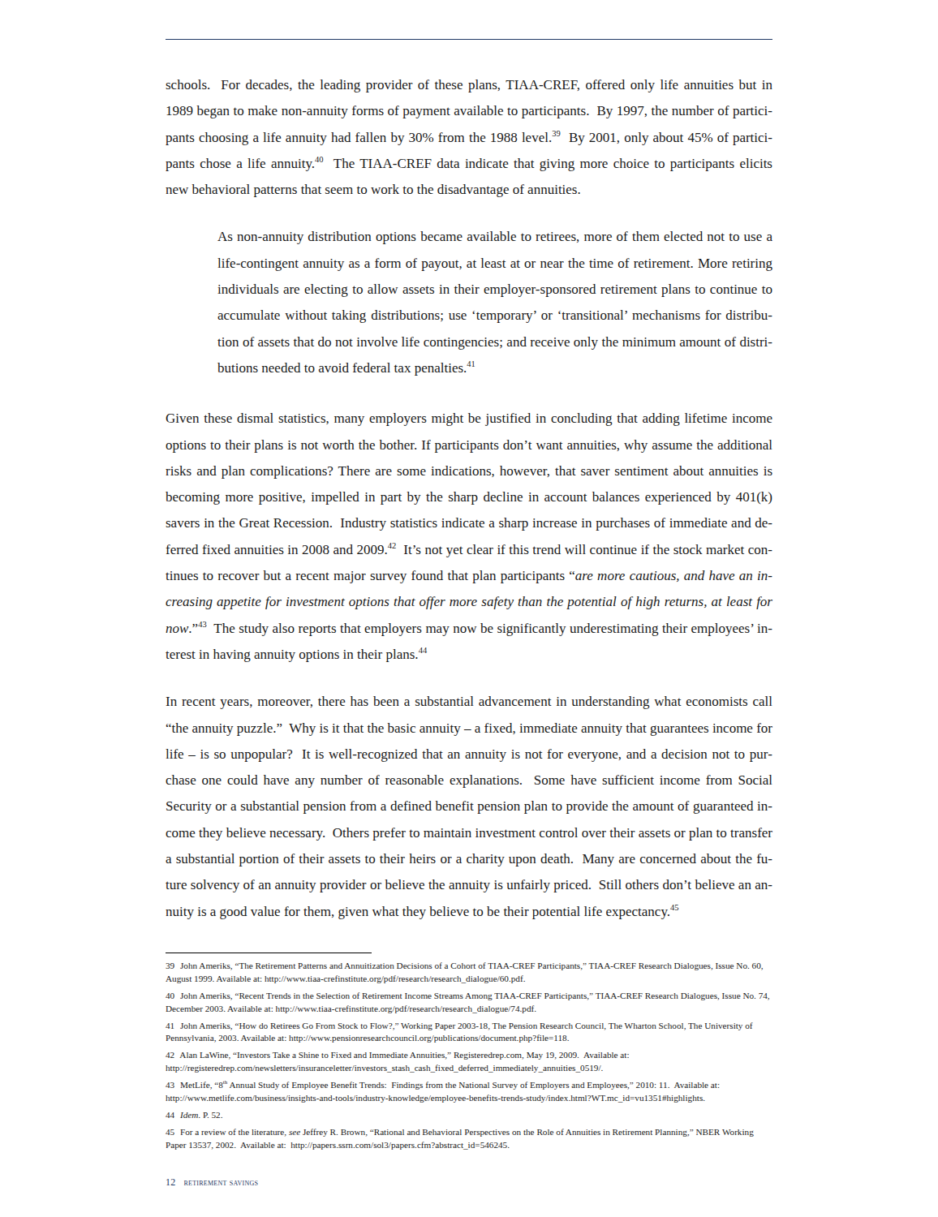schools. For decades, the leading provider of these plans, TIAA-CREF, offered only life annuities but in 1989 began to make non-annuity forms of payment available to participants. By 1997, the number of participants choosing a life annuity had fallen by 30% from the 1988 level.39 By 2001, only about 45% of participants chose a life annuity.40 The TIAA-CREF data indicate that giving more choice to participants elicits new behavioral patterns that seem to work to the disadvantage of annuities.
As non-annuity distribution options became available to retirees, more of them elected not to use a life-contingent annuity as a form of payout, at least at or near the time of retirement. More retiring individuals are electing to allow assets in their employer-sponsored retirement plans to continue to accumulate without taking distributions; use ‘temporary’ or ‘transitional’ mechanisms for distribution of assets that do not involve life contingencies; and receive only the minimum amount of distributions needed to avoid federal tax penalties.41
Given these dismal statistics, many employers might be justified in concluding that adding lifetime income options to their plans is not worth the bother. If participants don’t want annuities, why assume the additional risks and plan complications? There are some indications, however, that saver sentiment about annuities is becoming more positive, impelled in part by the sharp decline in account balances experienced by 401(k) savers in the Great Recession. Industry statistics indicate a sharp increase in purchases of immediate and deferred fixed annuities in 2008 and 2009.42 It’s not yet clear if this trend will continue if the stock market continues to recover but a recent major survey found that plan participants “are more cautious, and have an increasing appetite for investment options that offer more safety than the potential of high returns, at least for now.”43 The study also reports that employers may now be significantly underestimating their employees’ interest in having annuity options in their plans.44
In recent years, moreover, there has been a substantial advancement in understanding what economists call “the annuity puzzle.” Why is it that the basic annuity – a fixed, immediate annuity that guarantees income for life – is so unpopular? It is well-recognized that an annuity is not for everyone, and a decision not to purchase one could have any number of reasonable explanations. Some have sufficient income from Social Security or a substantial pension from a defined benefit pension plan to provide the amount of guaranteed income they believe necessary. Others prefer to maintain investment control over their assets or plan to transfer a substantial portion of their assets to their heirs or a charity upon death. Many are concerned about the future solvency of an annuity provider or believe the annuity is unfairly priced. Still others don’t believe an annuity is a good value for them, given what they believe to be their potential life expectancy.45
39 John Ameriks, “The Retirement Patterns and Annuitization Decisions of a Cohort of TIAA-CREF Participants,” TIAA-CREF Research Dialogues, Issue No. 60, August 1999. Available at: http://www.tiaa-crefinstitute.org/pdf/research/research_dialogue/60.pdf.
40 John Ameriks, “Recent Trends in the Selection of Retirement Income Streams Among TIAA-CREF Participants,” TIAA-CREF Research Dialogues, Issue No. 74, December 2003. Available at: http://www.tiaa-crefinstitute.org/pdf/research/research_dialogue/74.pdf.
41 John Ameriks, “How do Retirees Go From Stock to Flow?,” Working Paper 2003-18, The Pension Research Council, The Wharton School, The University of Pennsylvania, 2003. Available at: http://www.pensionresearchcouncil.org/publications/document.php?file=118.
42 Alan LaWine, “Investors Take a Shine to Fixed and Immediate Annuities,” Registeredrep.com, May 19, 2009. Available at: http://registeredrep.com/newsletters/insuranceletter/investors_stash_cash_fixed_deferred_immediately_annuities_0519/.
43 MetLife, “8th Annual Study of Employee Benefit Trends: Findings from the National Survey of Employers and Employees,” 2010: 11. Available at: http://www.metlife.com/business/insights-and-tools/industry-knowledge/employee-benefits-trends-study/index.html?WT.mc_id=vu1351#highlights.
44 Idem. P. 52.
45 For a review of the literature, see Jeffrey R. Brown, “Rational and Behavioral Perspectives on the Role of Annuities in Retirement Planning,” NBER Working Paper 13537, 2002. Available at: http://papers.ssrn.com/sol3/papers.cfm?abstract_id=546245.
12 Retirement Savings